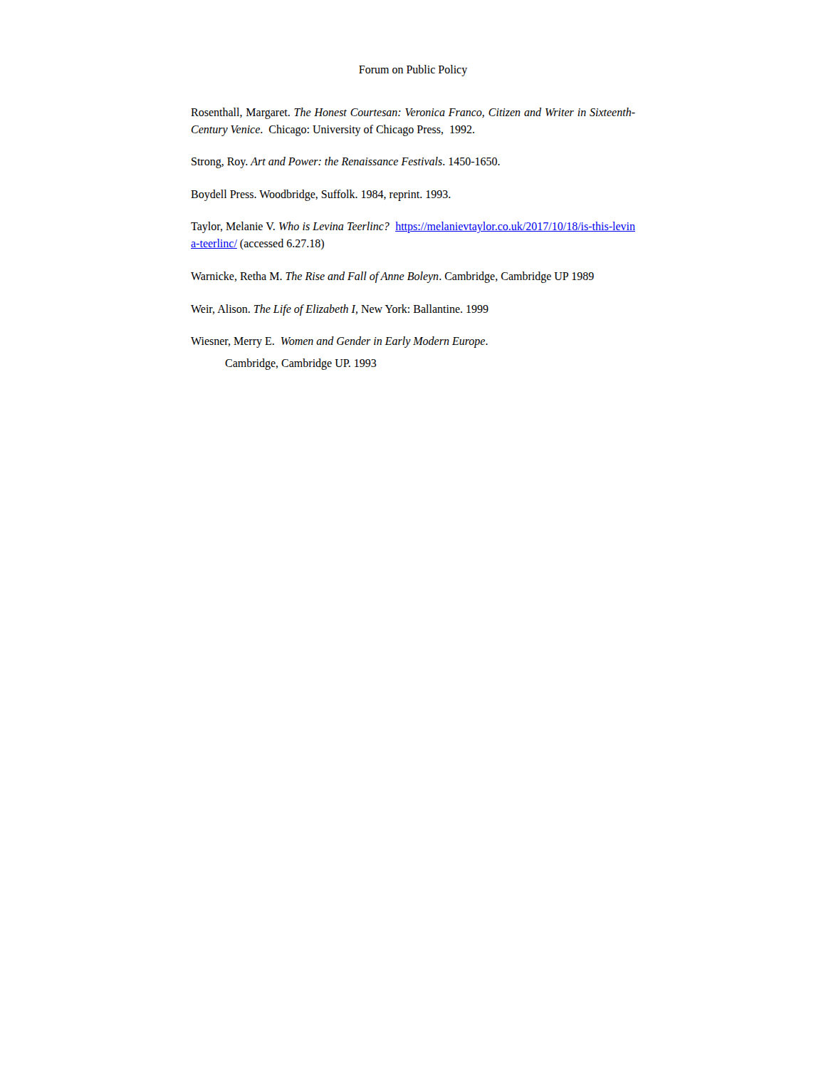Forum on Public Policy
Rosenthall, Margaret. The Honest Courtesan: Veronica Franco, Citizen and Writer in Sixteenth-Century Venice. Chicago: University of Chicago Press, 1992.
Strong, Roy. Art and Power: the Renaissance Festivals. 1450-1650.
Boydell Press. Woodbridge, Suffolk. 1984, reprint. 1993.
Taylor, Melanie V. Who is Levina Teerlinc? https://melanievtaylor.co.uk/2017/10/18/is-this-levina-teerlinc/ (accessed 6.27.18)
Warnicke, Retha M. The Rise and Fall of Anne Boleyn. Cambridge, Cambridge UP 1989
Weir, Alison. The Life of Elizabeth I, New York: Ballantine. 1999
Wiesner, Merry E. Women and Gender in Early Modern Europe.
Cambridge, Cambridge UP. 1993